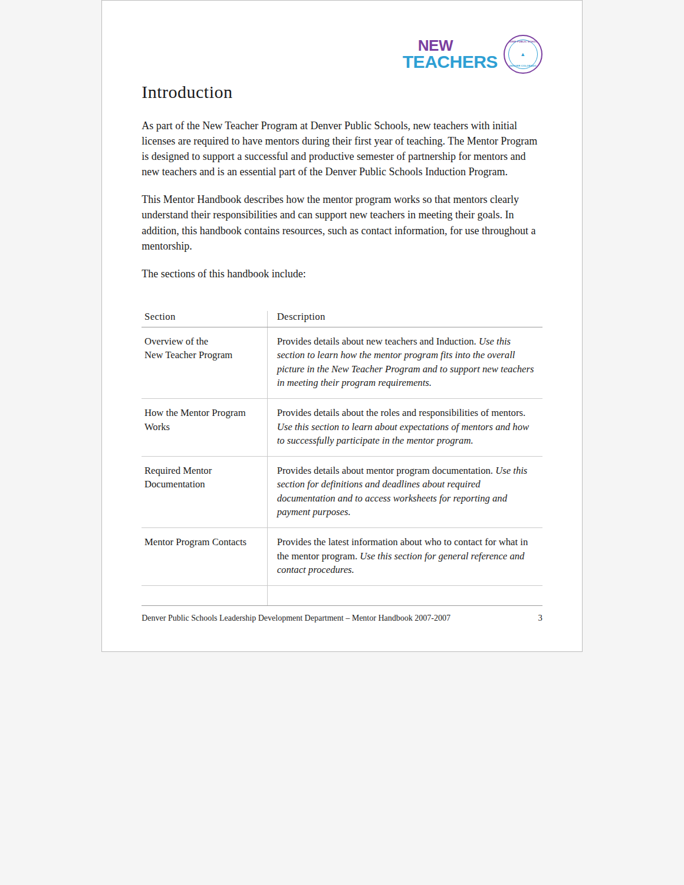NEW TEACHERS DENVER PUBLIC SCHOOLS ▲ DENVER COLORADO
Introduction
As part of the New Teacher Program at Denver Public Schools, new teachers with initial licenses are required to have mentors during their first year of teaching. The Mentor Program is designed to support a successful and productive semester of partnership for mentors and new teachers and is an essential part of the Denver Public Schools Induction Program.
This Mentor Handbook describes how the mentor program works so that mentors clearly understand their responsibilities and can support new teachers in meeting their goals. In addition, this handbook contains resources, such as contact information, for use throughout a mentorship.
The sections of this handbook include:
| Section | Description |
| --- | --- |
| Overview of the New Teacher Program | Provides details about new teachers and Induction. Use this section to learn how the mentor program fits into the overall picture in the New Teacher Program and to support new teachers in meeting their program requirements. |
| How the Mentor Program Works | Provides details about the roles and responsibilities of mentors. Use this section to learn about expectations of mentors and how to successfully participate in the mentor program. |
| Required Mentor Documentation | Provides details about mentor program documentation. Use this section for definitions and deadlines about required documentation and to access worksheets for reporting and payment purposes. |
| Mentor Program Contacts | Provides the latest information about who to contact for what in the mentor program. Use this section for general reference and contact procedures. |
Denver Public Schools Leadership Development Department – Mentor Handbook 2007-2007 3